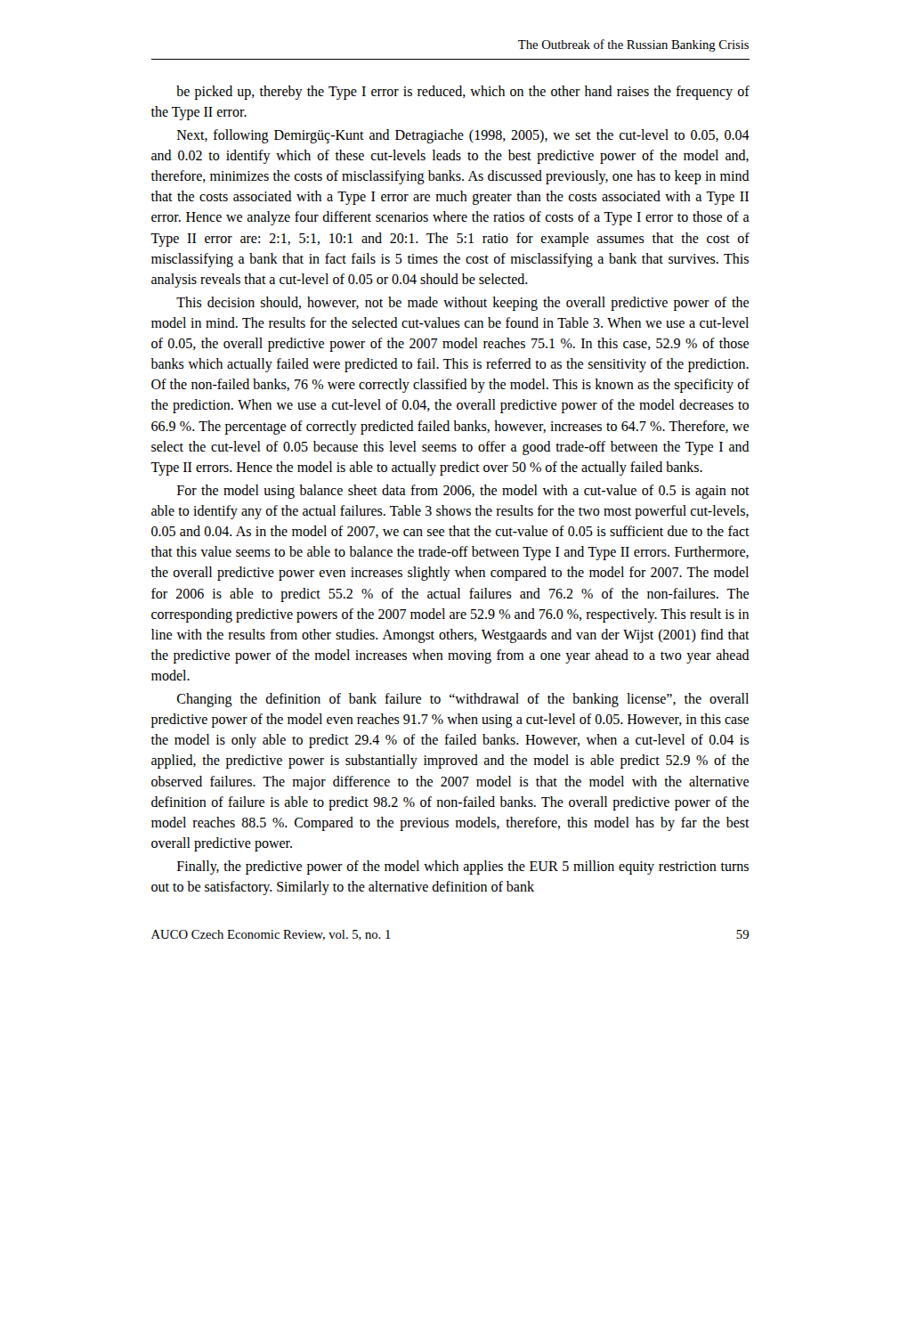The Outbreak of the Russian Banking Crisis
be picked up, thereby the Type I error is reduced, which on the other hand raises the frequency of the Type II error.
Next, following Demirgüç-Kunt and Detragiache (1998, 2005), we set the cut-level to 0.05, 0.04 and 0.02 to identify which of these cut-levels leads to the best predictive power of the model and, therefore, minimizes the costs of misclassifying banks. As discussed previously, one has to keep in mind that the costs associated with a Type I error are much greater than the costs associated with a Type II error. Hence we analyze four different scenarios where the ratios of costs of a Type I error to those of a Type II error are: 2:1, 5:1, 10:1 and 20:1. The 5:1 ratio for example assumes that the cost of misclassifying a bank that in fact fails is 5 times the cost of misclassifying a bank that survives. This analysis reveals that a cut-level of 0.05 or 0.04 should be selected.
This decision should, however, not be made without keeping the overall predictive power of the model in mind. The results for the selected cut-values can be found in Table 3. When we use a cut-level of 0.05, the overall predictive power of the 2007 model reaches 75.1 %. In this case, 52.9 % of those banks which actually failed were predicted to fail. This is referred to as the sensitivity of the prediction. Of the non-failed banks, 76 % were correctly classified by the model. This is known as the specificity of the prediction. When we use a cut-level of 0.04, the overall predictive power of the model decreases to 66.9 %. The percentage of correctly predicted failed banks, however, increases to 64.7 %. Therefore, we select the cut-level of 0.05 because this level seems to offer a good trade-off between the Type I and Type II errors. Hence the model is able to actually predict over 50 % of the actually failed banks.
For the model using balance sheet data from 2006, the model with a cut-value of 0.5 is again not able to identify any of the actual failures. Table 3 shows the results for the two most powerful cut-levels, 0.05 and 0.04. As in the model of 2007, we can see that the cut-value of 0.05 is sufficient due to the fact that this value seems to be able to balance the trade-off between Type I and Type II errors. Furthermore, the overall predictive power even increases slightly when compared to the model for 2007. The model for 2006 is able to predict 55.2 % of the actual failures and 76.2 % of the non-failures. The corresponding predictive powers of the 2007 model are 52.9 % and 76.0 %, respectively. This result is in line with the results from other studies. Amongst others, Westgaards and van der Wijst (2001) find that the predictive power of the model increases when moving from a one year ahead to a two year ahead model.
Changing the definition of bank failure to “withdrawal of the banking license”, the overall predictive power of the model even reaches 91.7 % when using a cut-level of 0.05. However, in this case the model is only able to predict 29.4 % of the failed banks. However, when a cut-level of 0.04 is applied, the predictive power is substantially improved and the model is able predict 52.9 % of the observed failures. The major difference to the 2007 model is that the model with the alternative definition of failure is able to predict 98.2 % of non-failed banks. The overall predictive power of the model reaches 88.5 %. Compared to the previous models, therefore, this model has by far the best overall predictive power.
Finally, the predictive power of the model which applies the EUR 5 million equity restriction turns out to be satisfactory. Similarly to the alternative definition of bank
AUCO Czech Economic Review, vol. 5, no. 1 59